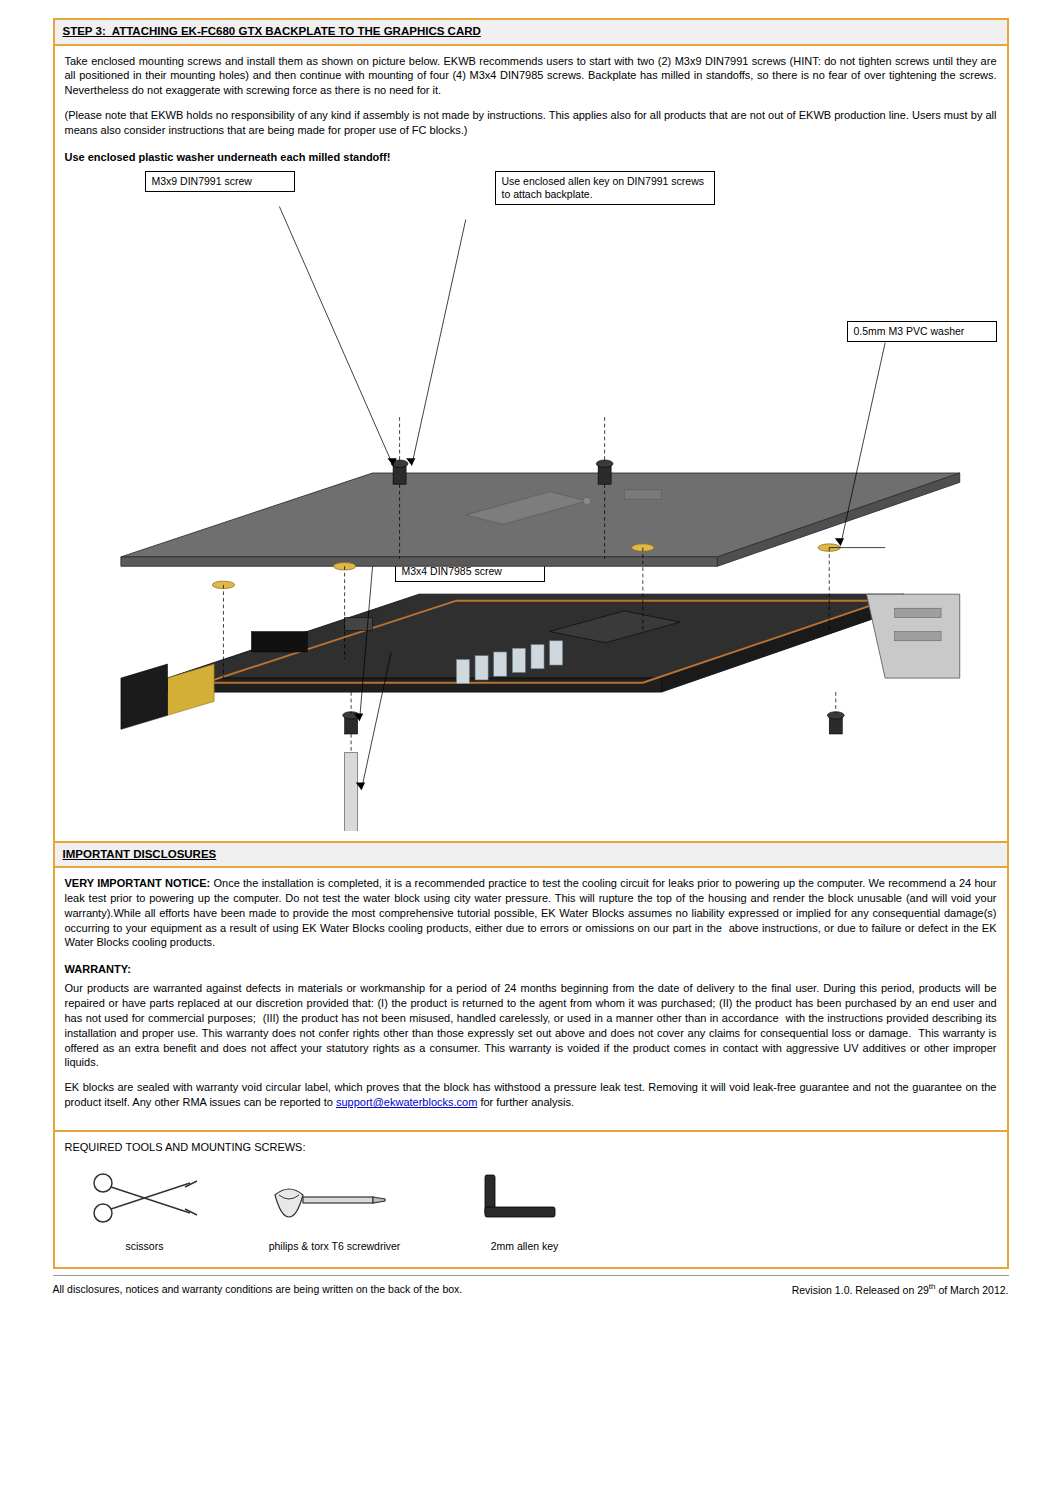STEP 3: ATTACHING EK-FC680 GTX BACKPLATE TO THE GRAPHICS CARD
Take enclosed mounting screws and install them as shown on picture below. EKWB recommends users to start with two (2) M3x9 DIN7991 screws (HINT: do not tighten screws until they are all positioned in their mounting holes) and then continue with mounting of four (4) M3x4 DIN7985 screws. Backplate has milled in standoffs, so there is no fear of over tightening the screws. Nevertheless do not exaggerate with screwing force as there is no need for it.
(Please note that EKWB holds no responsibility of any kind if assembly is not made by instructions. This applies also for all products that are not out of EKWB production line. Users must by all means also consider instructions that are being made for proper use of FC blocks.)
Use enclosed plastic washer underneath each milled standoff!
M3x9 DIN7991 screw
Use enclosed allen key on DIN7991 screws to attach backplate.
0.5mm M3 PVC washer
M3x4 DIN7985 screw
philips head screwdriver
IMPORTANT DISCLOSURES
VERY IMPORTANT NOTICE: Once the installation is completed, it is a recommended practice to test the cooling circuit for leaks prior to powering up the computer. We recommend a 24 hour leak test prior to powering up the computer. Do not test the water block using city water pressure. This will rupture the top of the housing and render the block unusable (and will void your warranty).While all efforts have been made to provide the most comprehensive tutorial possible, EK Water Blocks assumes no liability expressed or implied for any consequential damage(s) occurring to your equipment as a result of using EK Water Blocks cooling products, either due to errors or omissions on our part in the above instructions, or due to failure or defect in the EK Water Blocks cooling products.
WARRANTY:
Our products are warranted against defects in materials or workmanship for a period of 24 months beginning from the date of delivery to the final user. During this period, products will be repaired or have parts replaced at our discretion provided that: (I) the product is returned to the agent from whom it was purchased; (II) the product has been purchased by an end user and has not used for commercial purposes; (III) the product has not been misused, handled carelessly, or used in a manner other than in accordance with the instructions provided describing its installation and proper use. This warranty does not confer rights other than those expressly set out above and does not cover any claims for consequential loss or damage. This warranty is offered as an extra benefit and does not affect your statutory rights as a consumer. This warranty is voided if the product comes in contact with aggressive UV additives or other improper liquids.
EK blocks are sealed with warranty void circular label, which proves that the block has withstood a pressure leak test. Removing it will void leak-free guarantee and not the guarantee on the product itself. Any other RMA issues can be reported to support@ekwaterblocks.com for further analysis.
REQUIRED TOOLS AND MOUNTING SCREWS:
scissors
philips & torx T6 screwdriver
2mm allen key
All disclosures, notices and warranty conditions are being written on the back of the box.
Revision 1.0. Released on 29th of March 2012.